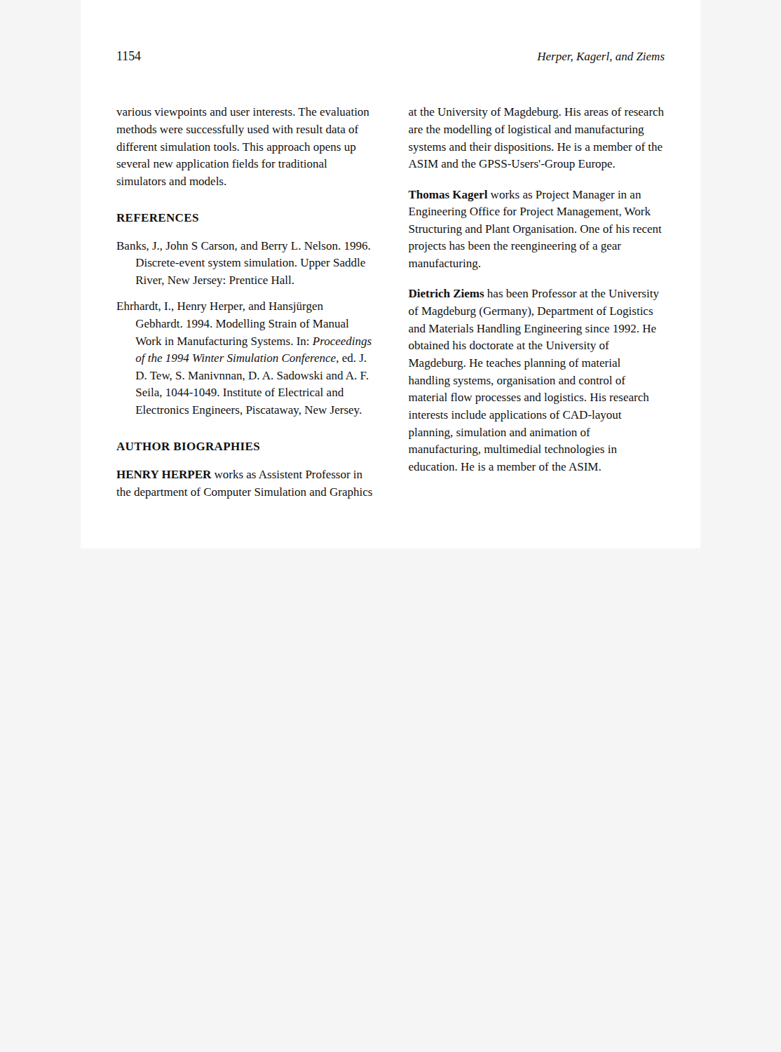1154 Herper, Kagerl, and Ziems
various viewpoints and user interests. The evaluation methods were successfully used with result data of different simulation tools. This approach opens up several new application fields for traditional simulators and models.
REFERENCES
Banks, J., John S Carson, and Berry L. Nelson. 1996. Discrete-event system simulation. Upper Saddle River, New Jersey: Prentice Hall.
Ehrhardt, I., Henry Herper, and Hansjürgen Gebhardt. 1994. Modelling Strain of Manual Work in Manufacturing Systems. In: Proceedings of the 1994 Winter Simulation Conference, ed. J. D. Tew, S. Manivnnan, D. A. Sadowski and A. F. Seila, 1044-1049. Institute of Electrical and Electronics Engineers, Piscataway, New Jersey.
AUTHOR BIOGRAPHIES
HENRY HERPER works as Assistent Professor in the department of Computer Simulation and Graphics at the University of Magdeburg. His areas of research are the modelling of logistical and manufacturing systems and their dispositions. He is a member of the ASIM and the GPSS-Users'-Group Europe.
Thomas Kagerl works as Project Manager in an Engineering Office for Project Management, Work Structuring and Plant Organisation. One of his recent projects has been the reengineering of a gear manufacturing.
Dietrich Ziems has been Professor at the University of Magdeburg (Germany), Department of Logistics and Materials Handling Engineering since 1992. He obtained his doctorate at the University of Magdeburg. He teaches planning of material handling systems, organisation and control of material flow processes and logistics. His research interests include applications of CAD-layout planning, simulation and animation of manufacturing, multimedial technologies in education. He is a member of the ASIM.